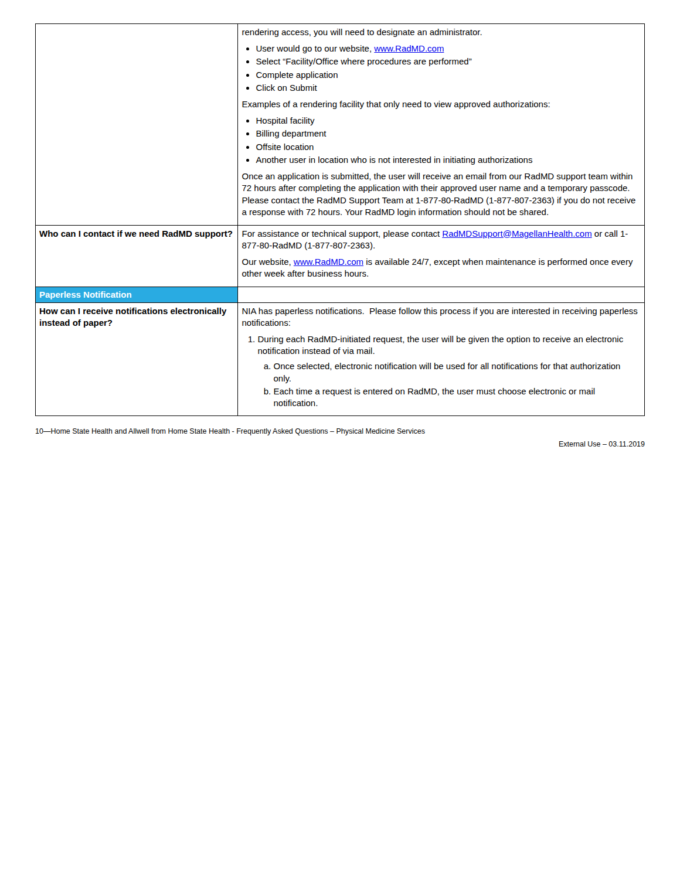| | rendering access, you will need to designate an administrator. User would go to our website, www.RadMD.com Select “Facility/Office where procedures are performed” Complete application Click on Submit Examples of a rendering facility that only need to view approved authorizations: Hospital facility Billing department Offsite location Another user in location who is not interested in initiating authorizations Once an application is submitted, the user will receive an email from our RadMD support team within 72 hours after completing the application with their approved user name and a temporary passcode. Please contact the RadMD Support Team at 1-877-80-RadMD (1-877-807-2363) if you do not receive a response with 72 hours. Your RadMD login information should not be shared. |
| Who can I contact if we need RadMD support? | For assistance or technical support, please contact RadMDSupport@MagellanHealth.com or call 1-877-80-RadMD (1-877-807-2363). Our website, www.RadMD.com is available 24/7, except when maintenance is performed once every other week after business hours. |
| Paperless Notification | |
| How can I receive notifications electronically instead of paper? | NIA has paperless notifications. Please follow this process if you are interested in receiving paperless notifications: During each RadMD-initiated request, the user will be given the option to receive an electronic notification instead of via mail. Once selected, electronic notification will be used for all notifications for that authorization only. Each time a request is entered on RadMD, the user must choose electronic or mail notification. |
10—Home State Health and Allwell from Home State Health - Frequently Asked Questions – Physical Medicine Services
External Use – 03.11.2019